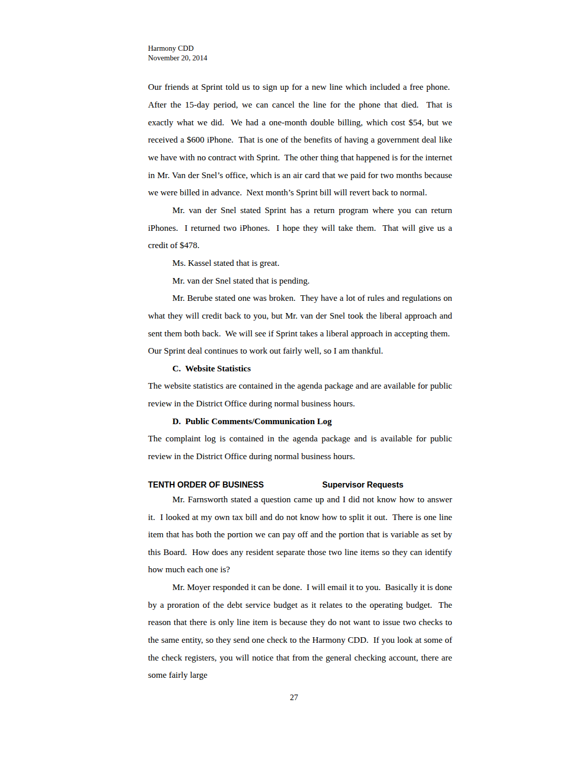Harmony CDD
November 20, 2014
Our friends at Sprint told us to sign up for a new line which included a free phone. After the 15-day period, we can cancel the line for the phone that died. That is exactly what we did. We had a one-month double billing, which cost $54, but we received a $600 iPhone. That is one of the benefits of having a government deal like we have with no contract with Sprint. The other thing that happened is for the internet in Mr. Van der Snel’s office, which is an air card that we paid for two months because we were billed in advance. Next month’s Sprint bill will revert back to normal.
Mr. van der Snel stated Sprint has a return program where you can return iPhones. I returned two iPhones. I hope they will take them. That will give us a credit of $478.
Ms. Kassel stated that is great.
Mr. van der Snel stated that is pending.
Mr. Berube stated one was broken. They have a lot of rules and regulations on what they will credit back to you, but Mr. van der Snel took the liberal approach and sent them both back. We will see if Sprint takes a liberal approach in accepting them. Our Sprint deal continues to work out fairly well, so I am thankful.
C. Website Statistics
The website statistics are contained in the agenda package and are available for public review in the District Office during normal business hours.
D. Public Comments/Communication Log
The complaint log is contained in the agenda package and is available for public review in the District Office during normal business hours.
TENTH ORDER OF BUSINESS
Supervisor Requests
Mr. Farnsworth stated a question came up and I did not know how to answer it. I looked at my own tax bill and do not know how to split it out. There is one line item that has both the portion we can pay off and the portion that is variable as set by this Board. How does any resident separate those two line items so they can identify how much each one is?
Mr. Moyer responded it can be done. I will email it to you. Basically it is done by a proration of the debt service budget as it relates to the operating budget. The reason that there is only line item is because they do not want to issue two checks to the same entity, so they send one check to the Harmony CDD. If you look at some of the check registers, you will notice that from the general checking account, there are some fairly large
27